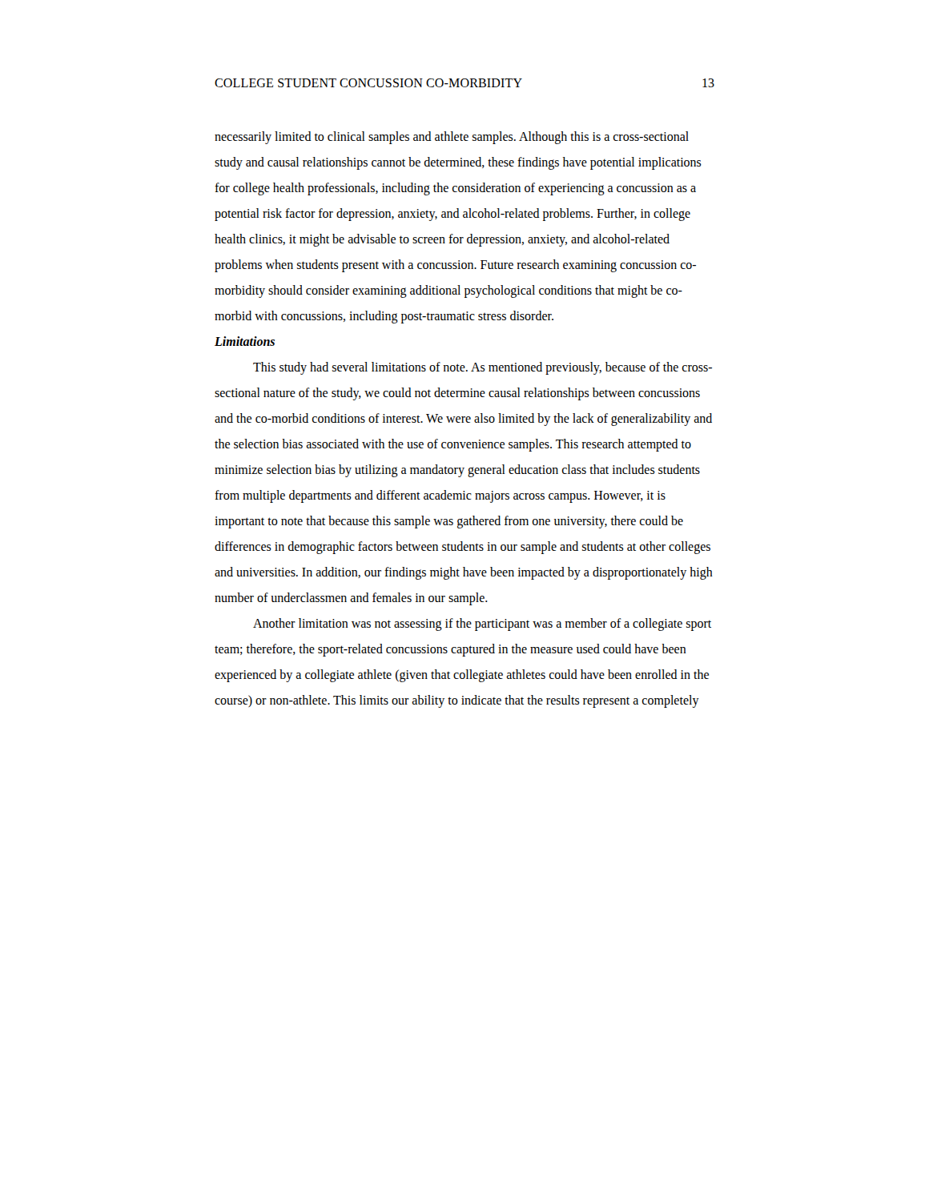College Student Concussion Co-Morbidity 13
necessarily limited to clinical samples and athlete samples. Although this is a cross-sectional study and causal relationships cannot be determined, these findings have potential implications for college health professionals, including the consideration of experiencing a concussion as a potential risk factor for depression, anxiety, and alcohol-related problems. Further, in college health clinics, it might be advisable to screen for depression, anxiety, and alcohol-related problems when students present with a concussion. Future research examining concussion co-morbidity should consider examining additional psychological conditions that might be co-morbid with concussions, including post-traumatic stress disorder.
Limitations
This study had several limitations of note. As mentioned previously, because of the cross-sectional nature of the study, we could not determine causal relationships between concussions and the co-morbid conditions of interest. We were also limited by the lack of generalizability and the selection bias associated with the use of convenience samples. This research attempted to minimize selection bias by utilizing a mandatory general education class that includes students from multiple departments and different academic majors across campus. However, it is important to note that because this sample was gathered from one university, there could be differences in demographic factors between students in our sample and students at other colleges and universities. In addition, our findings might have been impacted by a disproportionately high number of underclassmen and females in our sample.
Another limitation was not assessing if the participant was a member of a collegiate sport team; therefore, the sport-related concussions captured in the measure used could have been experienced by a collegiate athlete (given that collegiate athletes could have been enrolled in the course) or non-athlete. This limits our ability to indicate that the results represent a completely